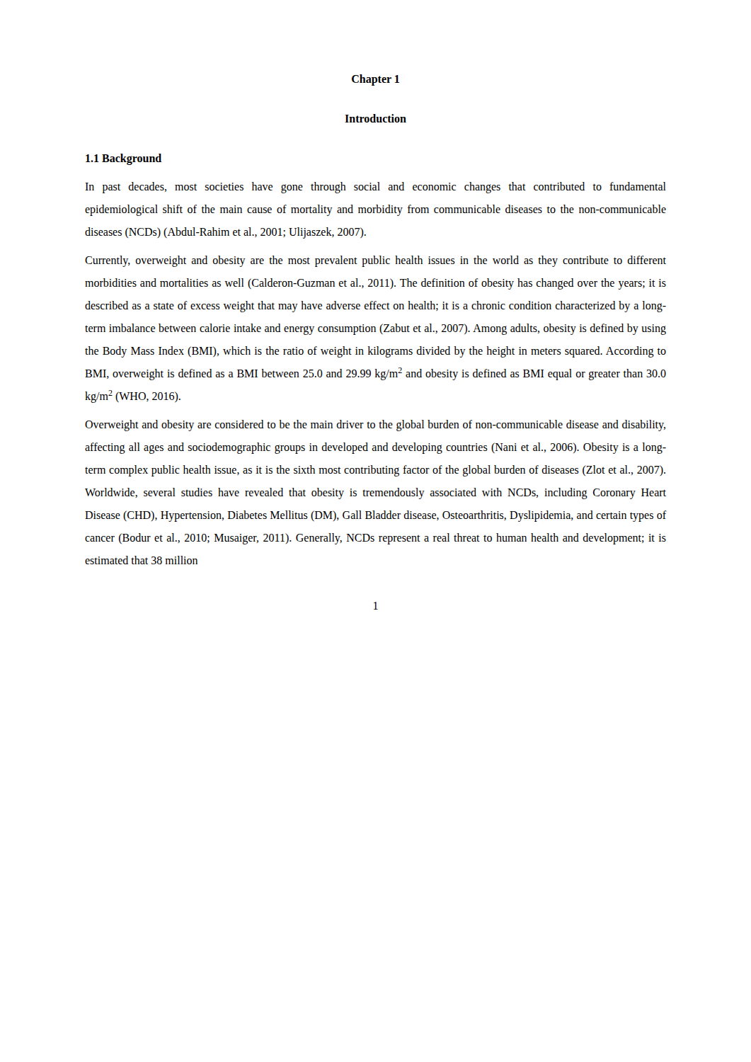Chapter 1
Introduction
1.1 Background
In past decades, most societies have gone through social and economic changes that contributed to fundamental epidemiological shift of the main cause of mortality and morbidity from communicable diseases to the non-communicable diseases (NCDs) (Abdul-Rahim et al., 2001; Ulijaszek, 2007).
Currently, overweight and obesity are the most prevalent public health issues in the world as they contribute to different morbidities and mortalities as well (Calderon-Guzman et al., 2011). The definition of obesity has changed over the years; it is described as a state of excess weight that may have adverse effect on health; it is a chronic condition characterized by a long-term imbalance between calorie intake and energy consumption (Zabut et al., 2007). Among adults, obesity is defined by using the Body Mass Index (BMI), which is the ratio of weight in kilograms divided by the height in meters squared. According to BMI, overweight is defined as a BMI between 25.0 and 29.99 kg/m2 and obesity is defined as BMI equal or greater than 30.0 kg/m2 (WHO, 2016).
Overweight and obesity are considered to be the main driver to the global burden of non-communicable disease and disability, affecting all ages and sociodemographic groups in developed and developing countries (Nani et al., 2006). Obesity is a long-term complex public health issue, as it is the sixth most contributing factor of the global burden of diseases (Zlot et al., 2007). Worldwide, several studies have revealed that obesity is tremendously associated with NCDs, including Coronary Heart Disease (CHD), Hypertension, Diabetes Mellitus (DM), Gall Bladder disease, Osteoarthritis, Dyslipidemia, and certain types of cancer (Bodur et al., 2010; Musaiger, 2011). Generally, NCDs represent a real threat to human health and development; it is estimated that 38 million
1